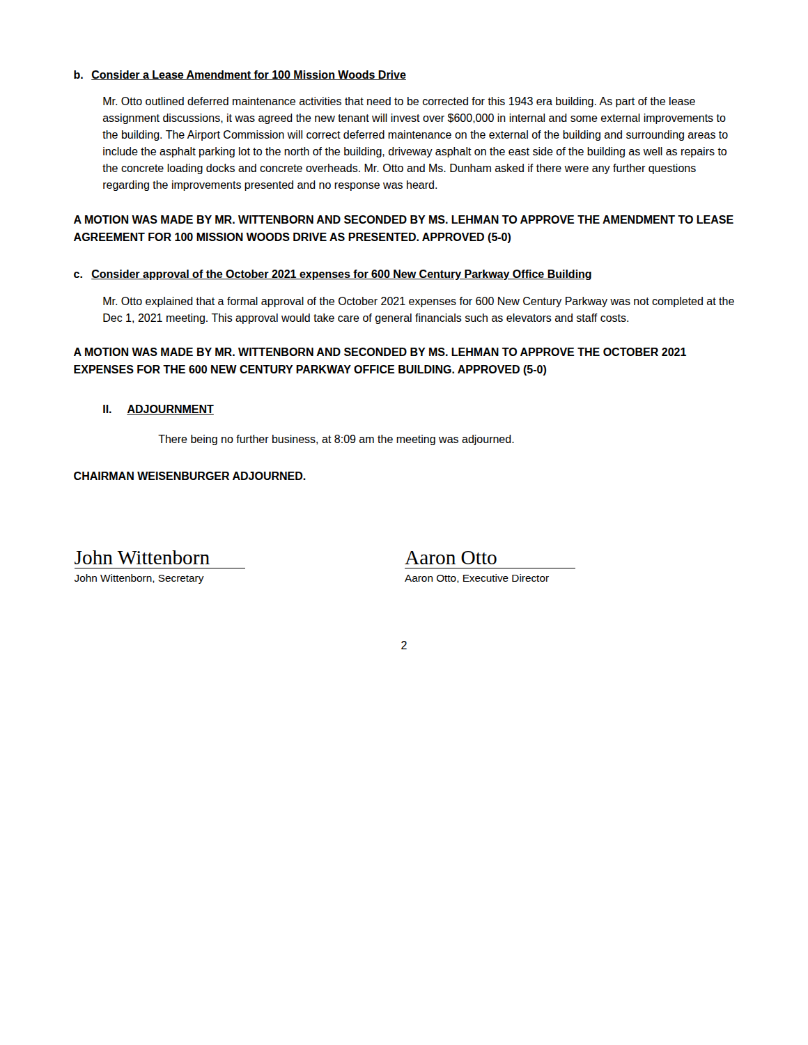b. Consider a Lease Amendment for 100 Mission Woods Drive
Mr. Otto outlined deferred maintenance activities that need to be corrected for this 1943 era building. As part of the lease assignment discussions, it was agreed the new tenant will invest over $600,000 in internal and some external improvements to the building. The Airport Commission will correct deferred maintenance on the external of the building and surrounding areas to include the asphalt parking lot to the north of the building, driveway asphalt on the east side of the building as well as repairs to the concrete loading docks and concrete overheads. Mr. Otto and Ms. Dunham asked if there were any further questions regarding the improvements presented and no response was heard.
A MOTION WAS MADE BY MR. WITTENBORN AND SECONDED BY MS. LEHMAN TO APPROVE THE AMENDMENT TO LEASE AGREEMENT FOR 100 MISSION WOODS DRIVE AS PRESENTED. APPROVED (5-0)
c. Consider approval of the October 2021 expenses for 600 New Century Parkway Office Building
Mr. Otto explained that a formal approval of the October 2021 expenses for 600 New Century Parkway was not completed at the Dec 1, 2021 meeting. This approval would take care of general financials such as elevators and staff costs.
A MOTION WAS MADE BY MR. WITTENBORN AND SECONDED BY MS. LEHMAN TO APPROVE THE OCTOBER 2021 EXPENSES FOR THE 600 NEW CENTURY PARKWAY OFFICE BUILDING. APPROVED (5-0)
II. ADJOURNMENT
There being no further business, at 8:09 am the meeting was adjourned.
CHAIRMAN WEISENBURGER ADJOURNED.
| John Wittenborn John Wittenborn, Secretary | Aaron Otto Aaron Otto, Executive Director |
2